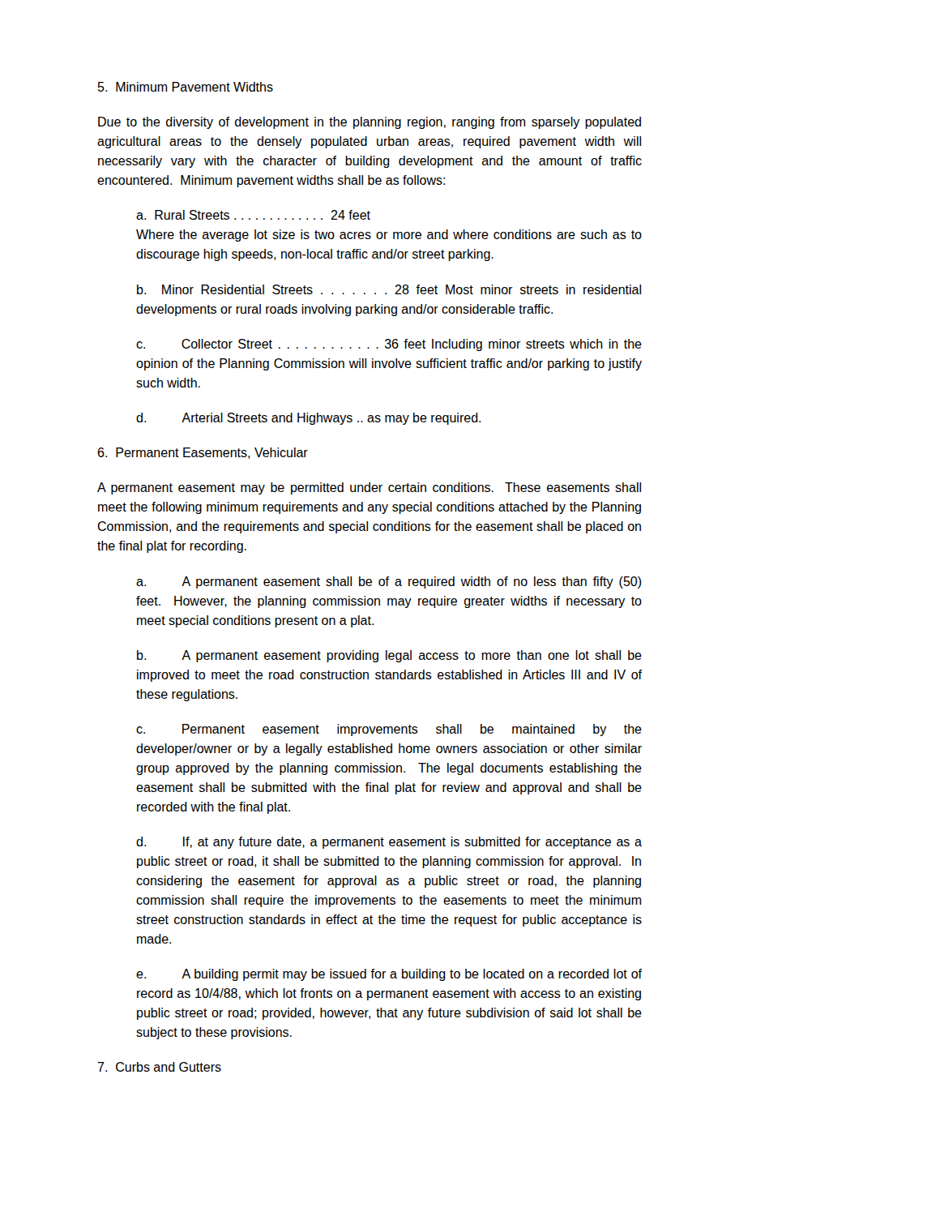5. Minimum Pavement Widths
Due to the diversity of development in the planning region, ranging from sparsely populated agricultural areas to the densely populated urban areas, required pavement width will necessarily vary with the character of building development and the amount of traffic encountered. Minimum pavement widths shall be as follows:
a. Rural Streets . . . . . . . . . . . . . 24 feet
Where the average lot size is two acres or more and where conditions are such as to discourage high speeds, non-local traffic and/or street parking.
b. Minor Residential Streets . . . . . . . 28 feet Most minor streets in residential developments or rural roads involving parking and/or considerable traffic.
c. Collector Street . . . . . . . . . . . . 36 feet Including minor streets which in the opinion of the Planning Commission will involve sufficient traffic and/or parking to justify such width.
d. Arterial Streets and Highways .. as may be required.
6. Permanent Easements, Vehicular
A permanent easement may be permitted under certain conditions. These easements shall meet the following minimum requirements and any special conditions attached by the Planning Commission, and the requirements and special conditions for the easement shall be placed on the final plat for recording.
a. A permanent easement shall be of a required width of no less than fifty (50) feet. However, the planning commission may require greater widths if necessary to meet special conditions present on a plat.
b. A permanent easement providing legal access to more than one lot shall be improved to meet the road construction standards established in Articles III and IV of these regulations.
c. Permanent easement improvements shall be maintained by the developer/owner or by a legally established home owners association or other similar group approved by the planning commission. The legal documents establishing the easement shall be submitted with the final plat for review and approval and shall be recorded with the final plat.
d. If, at any future date, a permanent easement is submitted for acceptance as a public street or road, it shall be submitted to the planning commission for approval. In considering the easement for approval as a public street or road, the planning commission shall require the improvements to the easements to meet the minimum street construction standards in effect at the time the request for public acceptance is made.
e. A building permit may be issued for a building to be located on a recorded lot of record as 10/4/88, which lot fronts on a permanent easement with access to an existing public street or road; provided, however, that any future subdivision of said lot shall be subject to these provisions.
7. Curbs and Gutters